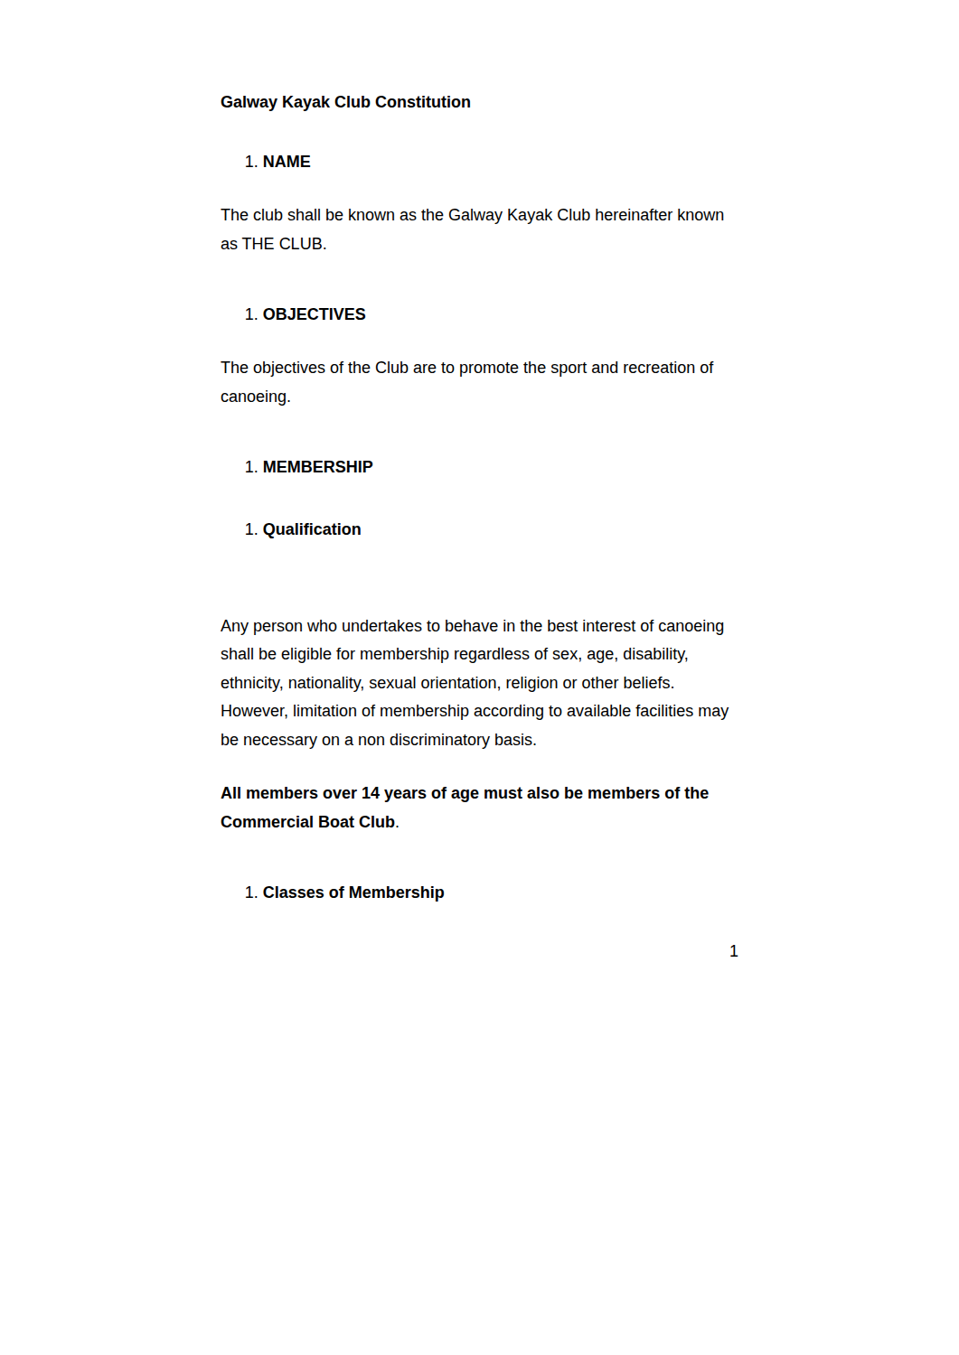Galway Kayak Club Constitution
NAME
The club shall be known as the Galway Kayak Club hereinafter known as THE CLUB.
OBJECTIVES
The objectives of the Club are to promote the sport and recreation of canoeing.
MEMBERSHIP
Qualification
Any person who undertakes to behave in the best interest of canoeing shall be eligible for membership regardless of sex, age, disability, ethnicity, nationality, sexual orientation, religion or other beliefs. However, limitation of membership according to available facilities may be necessary on a non discriminatory basis.
All members over 14 years of age must also be members of the Commercial Boat Club.
Classes of Membership
1